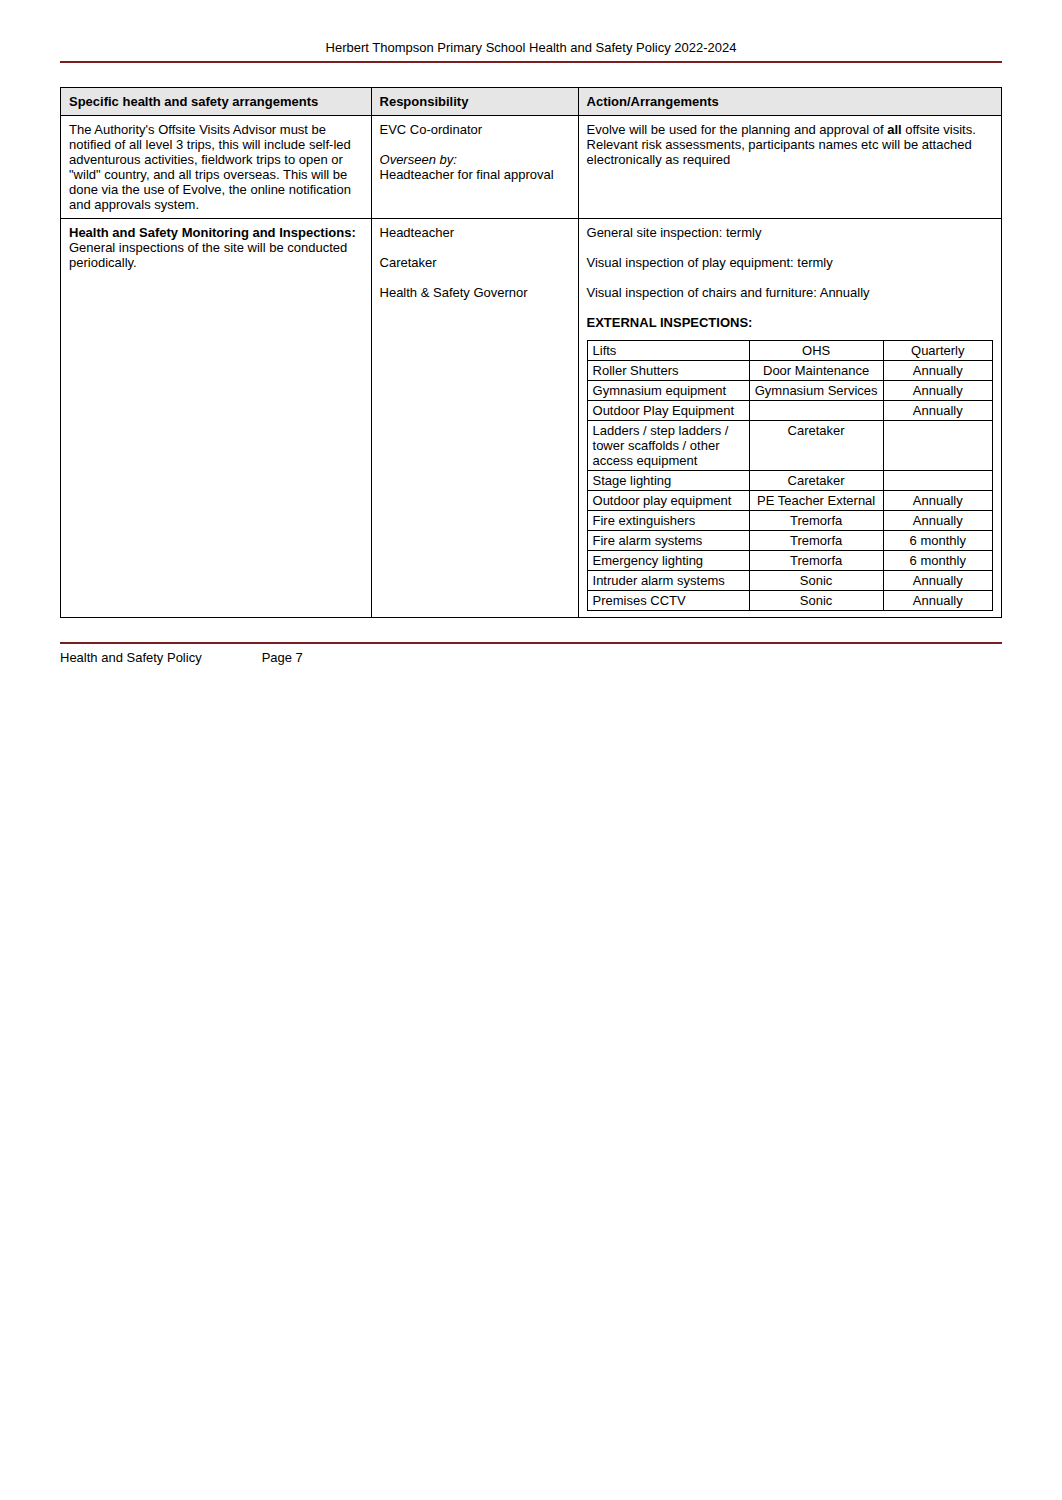Herbert Thompson Primary School Health and Safety Policy 2022-2024
| Specific health and safety arrangements | Responsibility | Action/Arrangements |
| --- | --- | --- |
| The Authority's Offsite Visits Advisor must be notified of all level 3 trips, this will include self-led adventurous activities, fieldwork trips to open or "wild" country, and all trips overseas. This will be done via the use of Evolve, the online notification and approvals system. | EVC Co-ordinator Overseen by: Headteacher for final approval | Evolve will be used for the planning and approval of all offsite visits. Relevant risk assessments, participants names etc will be attached electronically as required |
| Health and Safety Monitoring and Inspections: General inspections of the site will be conducted periodically. | Headteacher Caretaker Health & Safety Governor | General site inspection: termly Visual inspection of play equipment: termly Visual inspection of chairs and furniture: Annually EXTERNAL INSPECTIONS: / Lifts / OHS / Quarterly / / Roller Shutters / Door Maintenance / Annually / / Gymnasium equipment / Gymnasium Services / Annually / / Outdoor Play Equipment / / Annually / / Ladders / step ladders / tower scaffolds / other access equipment / Caretaker / / / Stage lighting / Caretaker / / / Outdoor play equipment / PE Teacher External / Annually / / Fire extinguishers / Tremorfa / Annually / / Fire alarm systems / Tremorfa / 6 monthly / / Emergency lighting / Tremorfa / 6 monthly / / Intruder alarm systems / Sonic / Annually / / Premises CCTV / Sonic / Annually / |
Health and Safety Policy Page 7